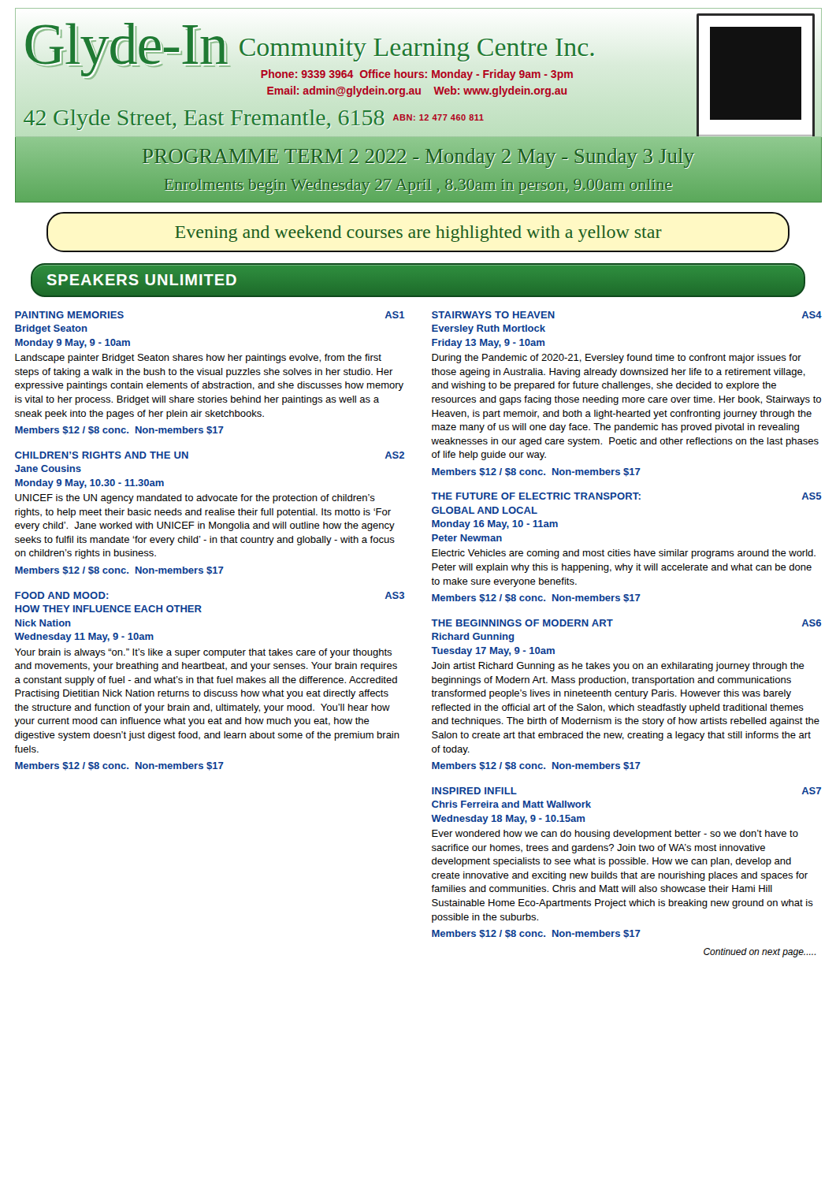WELCOME
Glyde-In
Community Learning Centre Inc.
Phone: 9339 3964 Office hours: Monday - Friday 9am - 3pm
Email: admin@glydein.org.au Web: www.glydein.org.au
42 Glyde Street, East Fremantle, 6158
ABN: 12 477 460 811
PROGRAMME TERM 2 2022 - Monday 2 May - Sunday 3 July
Enrolments begin Wednesday 27 April , 8.30am in person, 9.00am online
Evening and weekend courses are highlighted with a yellow star
SPEAKERS UNLIMITED
Painting Memories AS1
Bridget Seaton
Monday 9 May, 9 - 10am
Landscape painter Bridget Seaton shares how her paintings evolve, from the first steps of taking a walk in the bush to the visual puzzles she solves in her studio. Her expressive paintings contain elements of abstraction, and she discusses how memory is vital to her process. Bridget will share stories behind her paintings as well as a sneak peek into the pages of her plein air sketchbooks.
Members $12 / $8 conc. Non-members $17
Children’s Rights and the UN AS2
Jane Cousins
Monday 9 May, 10.30 - 11.30am
UNICEF is the UN agency mandated to advocate for the protection of children’s rights, to help meet their basic needs and realise their full potential. Its motto is ‘For every child’. Jane worked with UNICEF in Mongolia and will outline how the agency seeks to fulfil its mandate ‘for every child’ - in that country and globally - with a focus on children’s rights in business.
Members $12 / $8 conc. Non-members $17
Food and Mood: AS3
How They Influence Each Other
Nick Nation
Wednesday 11 May, 9 - 10am
Your brain is always “on.” It’s like a super computer that takes care of your thoughts and movements, your breathing and heartbeat, and your senses. Your brain requires a constant supply of fuel - and what’s in that fuel makes all the difference. Accredited Practising Dietitian Nick Nation returns to discuss how what you eat directly affects the structure and function of your brain and, ultimately, your mood. You’ll hear how your current mood can influence what you eat and how much you eat, how the digestive system doesn’t just digest food, and learn about some of the premium brain fuels.
Members $12 / $8 conc. Non-members $17
Stairways to Heaven AS4
Eversley Ruth Mortlock
Friday 13 May, 9 - 10am
During the Pandemic of 2020-21, Eversley found time to confront major issues for those ageing in Australia. Having already downsized her life to a retirement village, and wishing to be prepared for future challenges, she decided to explore the resources and gaps facing those needing more care over time. Her book, Stairways to Heaven, is part memoir, and both a light-hearted yet confronting journey through the maze many of us will one day face. The pandemic has proved pivotal in revealing weaknesses in our aged care system. Poetic and other reflections on the last phases of life help guide our way.
Members $12 / $8 conc. Non-members $17
The Future of Electric Transport: AS5
Global and Local
Monday 16 May, 10 - 11am
Peter Newman
Electric Vehicles are coming and most cities have similar programs around the world. Peter will explain why this is happening, why it will accelerate and what can be done to make sure everyone benefits.
Members $12 / $8 conc. Non-members $17
The Beginnings of Modern Art AS6
Richard Gunning
Tuesday 17 May, 9 - 10am
Join artist Richard Gunning as he takes you on an exhilarating journey through the beginnings of Modern Art. Mass production, transportation and communications transformed people’s lives in nineteenth century Paris. However this was barely reflected in the official art of the Salon, which steadfastly upheld traditional themes and techniques. The birth of Modernism is the story of how artists rebelled against the Salon to create art that embraced the new, creating a legacy that still informs the art of today.
Members $12 / $8 conc. Non-members $17
Inspired Infill AS7
Chris Ferreira and Matt Wallwork
Wednesday 18 May, 9 - 10.15am
Ever wondered how we can do housing development better - so we don’t have to sacrifice our homes, trees and gardens? Join two of WA’s most innovative development specialists to see what is possible. How we can plan, develop and create innovative and exciting new builds that are nourishing places and spaces for families and communities. Chris and Matt will also showcase their Hami Hill Sustainable Home Eco-Apartments Project which is breaking new ground on what is possible in the suburbs.
Members $12 / $8 conc. Non-members $17
Continued on next page.....